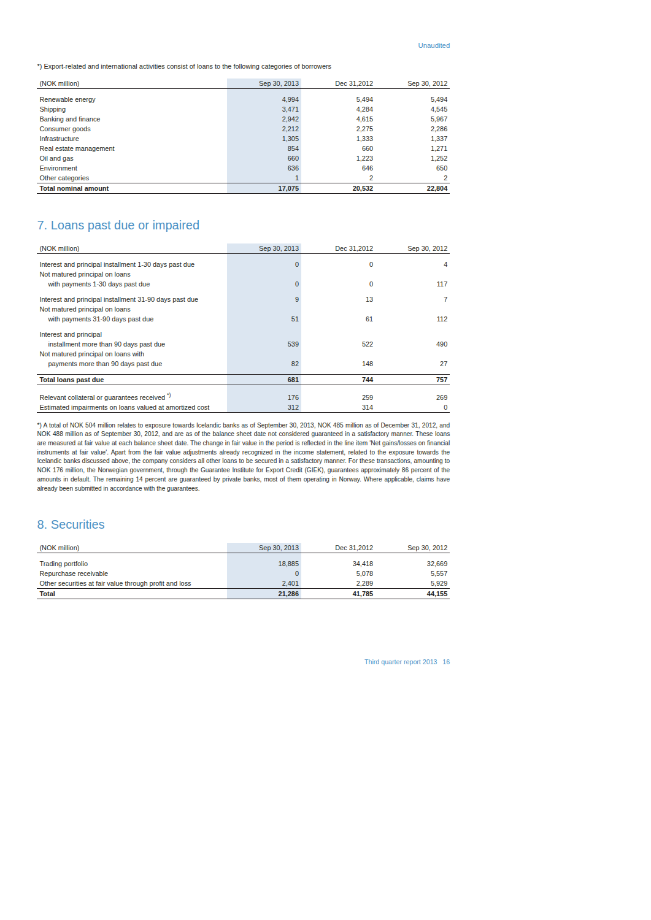Unaudited
*) Export-related and international activities consist of loans to the following categories of borrowers
| (NOK million) | Sep 30, 2013 | Dec 31,2012 | Sep 30, 2012 |
| Renewable energy | 4,994 | 5,494 | 5,494 |
| Shipping | 3,471 | 4,284 | 4,545 |
| Banking and finance | 2,942 | 4,615 | 5,967 |
| Consumer goods | 2,212 | 2,275 | 2,286 |
| Infrastructure | 1,305 | 1,333 | 1,337 |
| Real estate management | 854 | 660 | 1,271 |
| Oil and gas | 660 | 1,223 | 1,252 |
| Environment | 636 | 646 | 650 |
| Other categories | 1 | 2 | 2 |
| Total nominal amount | 17,075 | 20,532 | 22,804 |
7. Loans past due or impaired
| (NOK million) | Sep 30, 2013 | Dec 31,2012 | Sep 30, 2012 |
| Interest and principal installment 1-30 days past due | 0 | 0 | 4 |
| Not matured principal on loans | | | |
| with payments 1-30 days past due | 0 | 0 | 117 |
| Interest and principal installment 31-90 days past due | 9 | 13 | 7 |
| Not matured principal on loans | | | |
| with payments 31-90 days past due | 51 | 61 | 112 |
| Interest and principal | | | |
| installment more than 90 days past due | 539 | 522 | 490 |
| Not matured principal on loans with | | | |
| payments more than 90 days past due | 82 | 148 | 27 |
| Total loans past due | 681 | 744 | 757 |
| Relevant collateral or guarantees received *) | 176 | 259 | 269 |
| Estimated impairments on loans valued at amortized cost | 312 | 314 | 0 |
*) A total of NOK 504 million relates to exposure towards Icelandic banks as of September 30, 2013, NOK 485 million as of December 31, 2012, and NOK 488 million as of September 30, 2012, and are as of the balance sheet date not considered guaranteed in a satisfactory manner. These loans are measured at fair value at each balance sheet date. The change in fair value in the period is reflected in the line item 'Net gains/losses on financial instruments at fair value'. Apart from the fair value adjustments already recognized in the income statement, related to the exposure towards the Icelandic banks discussed above, the company considers all other loans to be secured in a satisfactory manner. For these transactions, amounting to NOK 176 million, the Norwegian government, through the Guarantee Institute for Export Credit (GIEK), guarantees approximately 86 percent of the amounts in default. The remaining 14 percent are guaranteed by private banks, most of them operating in Norway. Where applicable, claims have already been submitted in accordance with the guarantees.
8. Securities
| (NOK million) | Sep 30, 2013 | Dec 31,2012 | Sep 30, 2012 |
| Trading portfolio | 18,885 | 34,418 | 32,669 |
| Repurchase receivable | 0 | 5,078 | 5,557 |
| Other securities at fair value through profit and loss | 2,401 | 2,289 | 5,929 |
| Total | 21,286 | 41,785 | 44,155 |
Third quarter report 2013 16